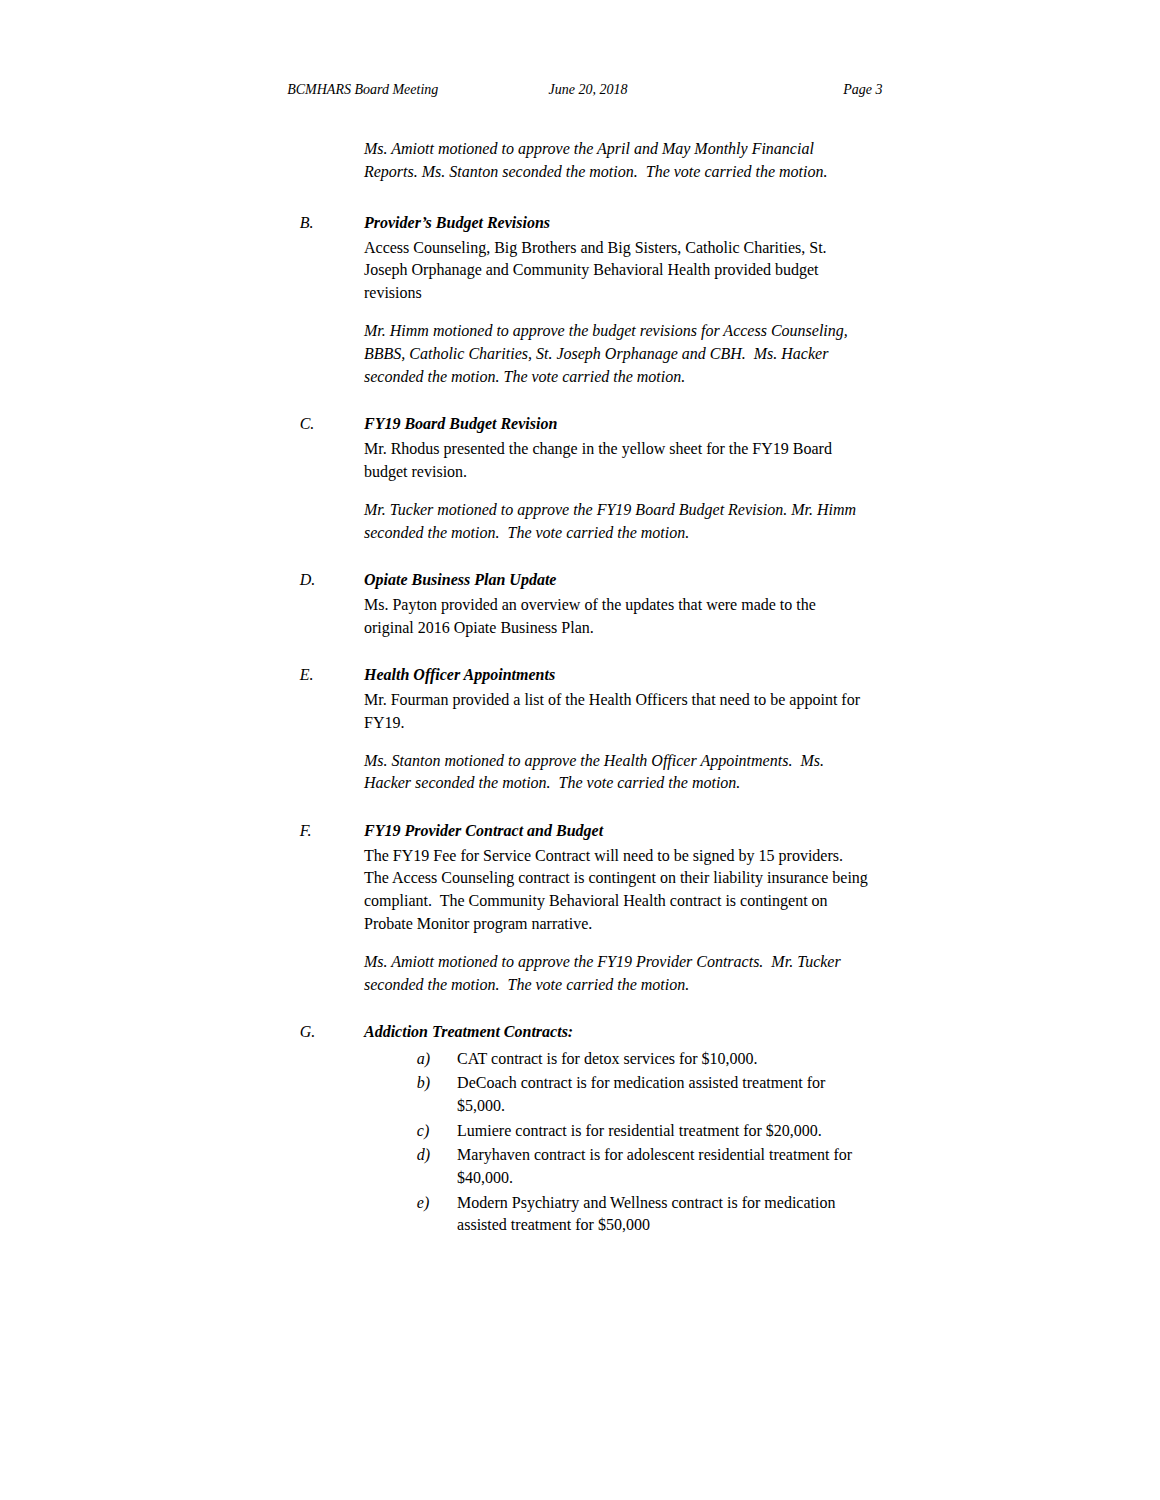BCMHARS Board Meeting
June 20, 2018
Page 3
Ms. Amiott motioned to approve the April and May Monthly Financial Reports. Ms. Stanton seconded the motion. The vote carried the motion.
B.
Provider’s Budget Revisions
Access Counseling, Big Brothers and Big Sisters, Catholic Charities, St. Joseph Orphanage and Community Behavioral Health provided budget revisions
Mr. Himm motioned to approve the budget revisions for Access Counseling, BBBS, Catholic Charities, St. Joseph Orphanage and CBH. Ms. Hacker seconded the motion. The vote carried the motion.
C.
FY19 Board Budget Revision
Mr. Rhodus presented the change in the yellow sheet for the FY19 Board budget revision.
Mr. Tucker motioned to approve the FY19 Board Budget Revision. Mr. Himm seconded the motion. The vote carried the motion.
D.
Opiate Business Plan Update
Ms. Payton provided an overview of the updates that were made to the original 2016 Opiate Business Plan.
E.
Health Officer Appointments
Mr. Fourman provided a list of the Health Officers that need to be appoint for FY19.
Ms. Stanton motioned to approve the Health Officer Appointments. Ms. Hacker seconded the motion. The vote carried the motion.
F.
FY19 Provider Contract and Budget
The FY19 Fee for Service Contract will need to be signed by 15 providers. The Access Counseling contract is contingent on their liability insurance being compliant. The Community Behavioral Health contract is contingent on Probate Monitor program narrative.
Ms. Amiott motioned to approve the FY19 Provider Contracts. Mr. Tucker seconded the motion. The vote carried the motion.
G.
Addiction Treatment Contracts:
a) CAT contract is for detox services for $10,000.
b) DeCoach contract is for medication assisted treatment for $5,000.
c) Lumiere contract is for residential treatment for $20,000.
d) Maryhaven contract is for adolescent residential treatment for $40,000.
e) Modern Psychiatry and Wellness contract is for medication assisted treatment for $50,000